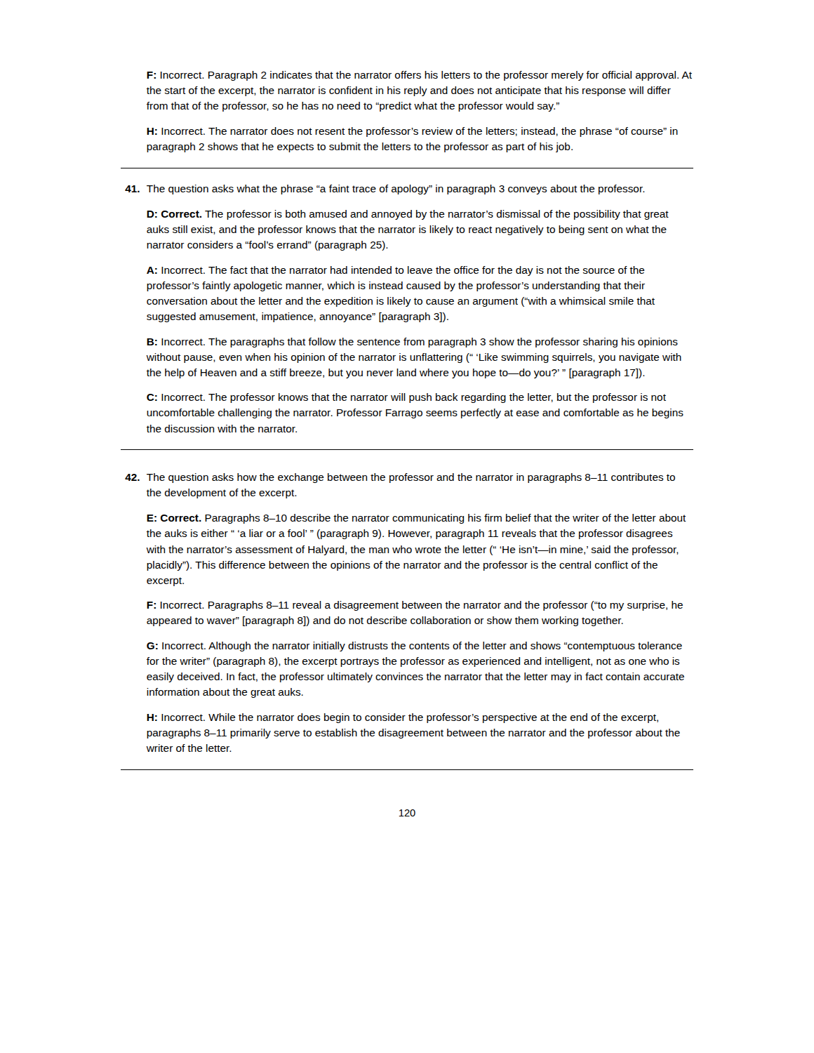F: Incorrect. Paragraph 2 indicates that the narrator offers his letters to the professor merely for official approval. At the start of the excerpt, the narrator is confident in his reply and does not anticipate that his response will differ from that of the professor, so he has no need to “predict what the professor would say.”
H: Incorrect. The narrator does not resent the professor’s review of the letters; instead, the phrase “of course” in paragraph 2 shows that he expects to submit the letters to the professor as part of his job.
41.
The question asks what the phrase “a faint trace of apology” in paragraph 3 conveys about the professor.
D: Correct. The professor is both amused and annoyed by the narrator’s dismissal of the possibility that great auks still exist, and the professor knows that the narrator is likely to react negatively to being sent on what the narrator considers a “fool’s errand” (paragraph 25).
A: Incorrect. The fact that the narrator had intended to leave the office for the day is not the source of the professor’s faintly apologetic manner, which is instead caused by the professor’s understanding that their conversation about the letter and the expedition is likely to cause an argument (“with a whimsical smile that suggested amusement, impatience, annoyance” [paragraph 3]).
B: Incorrect. The paragraphs that follow the sentence from paragraph 3 show the professor sharing his opinions without pause, even when his opinion of the narrator is unflattering (“ ‘Like swimming squirrels, you navigate with the help of Heaven and a stiff breeze, but you never land where you hope to—do you?’ ” [paragraph 17]).
C: Incorrect. The professor knows that the narrator will push back regarding the letter, but the professor is not uncomfortable challenging the narrator. Professor Farrago seems perfectly at ease and comfortable as he begins the discussion with the narrator.
42.
The question asks how the exchange between the professor and the narrator in paragraphs 8–11 contributes to the development of the excerpt.
E: Correct. Paragraphs 8–10 describe the narrator communicating his firm belief that the writer of the letter about the auks is either “ ‘a liar or a fool’ ” (paragraph 9). However, paragraph 11 reveals that the professor disagrees with the narrator’s assessment of Halyard, the man who wrote the letter (“ ‘He isn’t—in mine,’ said the professor, placidly”). This difference between the opinions of the narrator and the professor is the central conflict of the excerpt.
F: Incorrect. Paragraphs 8–11 reveal a disagreement between the narrator and the professor (“to my surprise, he appeared to waver” [paragraph 8]) and do not describe collaboration or show them working together.
G: Incorrect. Although the narrator initially distrusts the contents of the letter and shows “contemptuous tolerance for the writer” (paragraph 8), the excerpt portrays the professor as experienced and intelligent, not as one who is easily deceived. In fact, the professor ultimately convinces the narrator that the letter may in fact contain accurate information about the great auks.
H: Incorrect. While the narrator does begin to consider the professor’s perspective at the end of the excerpt, paragraphs 8–11 primarily serve to establish the disagreement between the narrator and the professor about the writer of the letter.
120